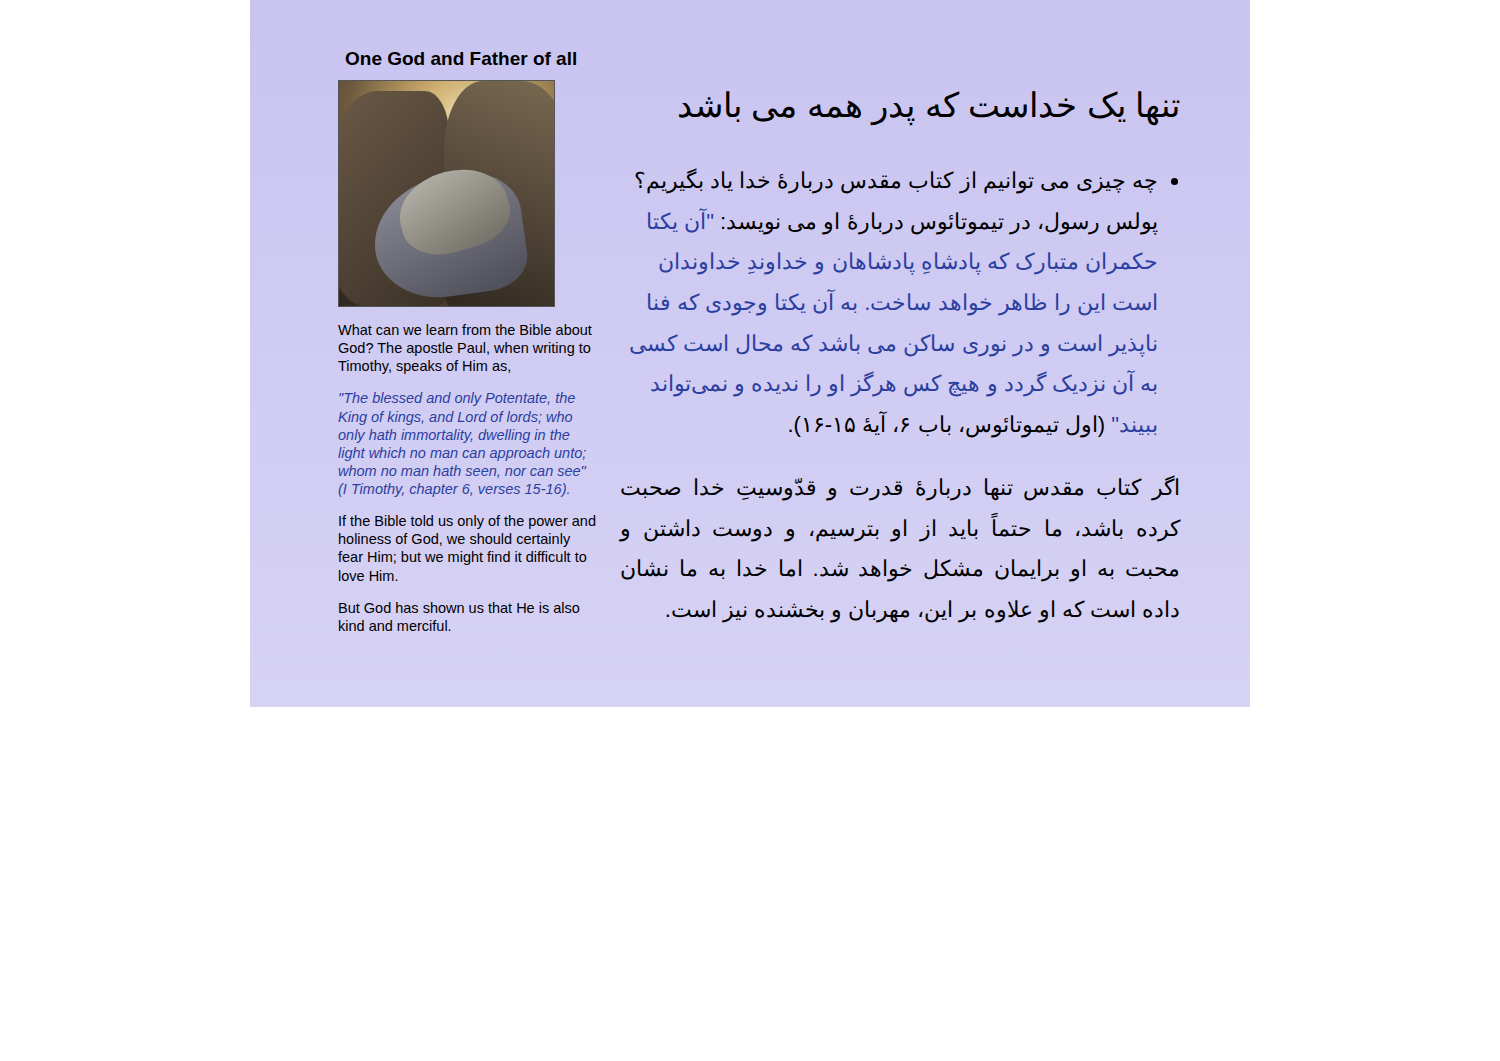One God and Father of all
What can we learn from the Bible about God? The apostle Paul, when writing to Timothy, speaks of Him as,
"The blessed and only Potentate, the King of kings, and Lord of lords; who only hath immortality, dwelling in the light which no man can approach unto; whom no man hath seen, nor can see" (I Timothy, chapter 6, verses 15-16).
If the Bible told us only of the power and holiness of God, we should certainly fear Him; but we might find it difficult to love Him.
But God has shown us that He is also kind and merciful.
تنها یک خداست که پدر همه می باشد
چه چیزی می توانیم از کتاب مقدس دربارهٔ خدا یاد بگیریم؟ پولس رسول، در تیموتائوس دربارهٔ او می نویسد: "آن یکتا حکمران متبارک که پادشاهِ پادشاهان و خداوندِ خداوندان است این را ظاهر خواهد ساخت. به آن یکتا وجودی که فنا ناپذیر است و در نوری ساکن می باشد که محال است کسی به آن نزدیک گردد و هیچ کس هرگز او را ندیده و نمی‌تواند ببیند" (اول تیموتائوس، باب ۶، آیهٔ ۱۵-۱۶).
اگر کتاب مقدس تنها دربارهٔ قدرت و قدّوسیتِ خدا صحبت کرده باشد، ما حتماً باید از او بترسیم، و دوست داشتن و محبت به او برایمان مشکل خواهد شد. اما خدا به ما نشان داده است که او علاوه بر این، مهربان و بخشنده نیز است.